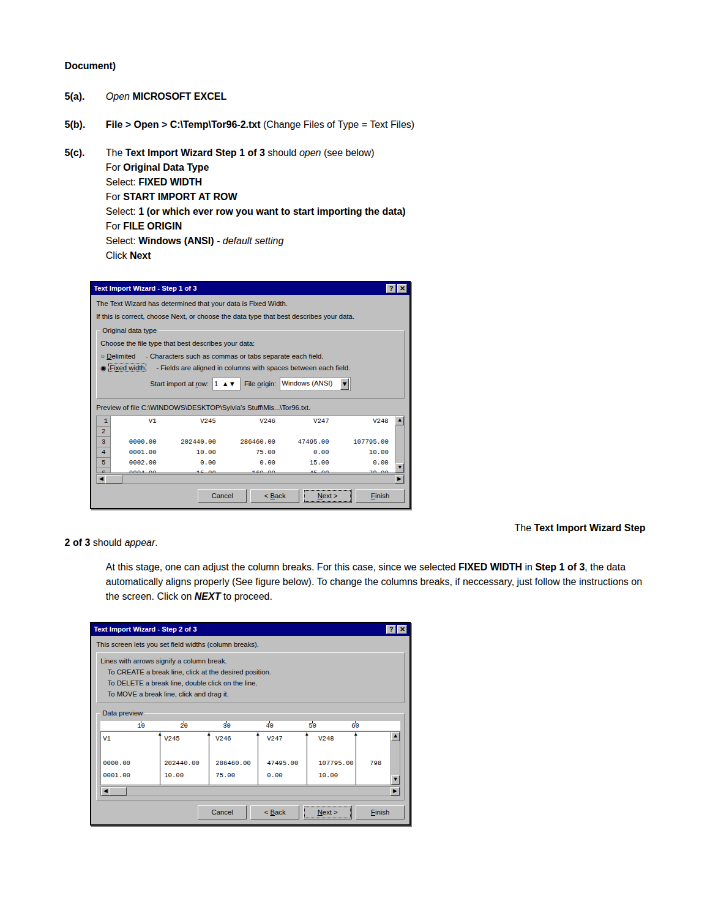Document)
5(a).
Open MICROSOFT EXCEL
5(b).
File > Open > C:\Temp\Tor96-2.txt (Change Files of Type = Text Files)
5(c).
The Text Import Wizard Step 1 of 3 should open (see below)
For Original Data Type
Select: FIXED WIDTH
For START IMPORT AT ROW
Select: 1 (or which ever row you want to start importing the data)
For FILE ORIGIN
Select: Windows (ANSI) - default setting
Click Next
Text Import Wizard - Step 1 of 3 ?✕
The Text Wizard has determined that your data is Fixed Width.
If this is correct, choose Next, or choose the data type that best describes your data.
Original data type
Choose the file type that best describes your data:
○ Delimited - Characters such as commas or tabs separate each field.
◉ Fixed width - Fields are aligned in columns with spaces between each field.
Start import at row: 1 ▲▼ File origin: Windows (ANSI)▼
Preview of file C:\WINDOWS\DESKTOP\Sylvia's Stuff\Mis...\Tor96.txt.
▲
▼
| 1 | V1 | V245 | V246 | V247 | V248 | |
| 2 | |
| 3 | 0000.00 | 202440.00 | 286460.00 | 47495.00 | 107795.00 | 7 |
| 4 | 0001.00 | 10.00 | 75.00 | 0.00 | 10.00 | |
| 5 | 0002.00 | 0.00 | 0.00 | 15.00 | 0.00 | |
| 6 | 0004.00 | 15.00 | 160.00 | 45.00 | 70.00 | |
◀
▶
Cancel < Back Next > Finish
The Text Import Wizard Step
2 of 3 should appear.
At this stage, one can adjust the column breaks. For this case, since we selected FIXED WIDTH in Step 1 of 3, the data automatically aligns properly (See figure below). To change the columns breaks, if neccessary, just follow the instructions on the screen. Click on NEXT to proceed.
Text Import Wizard - Step 2 of 3 ?✕
This screen lets you set field widths (column breaks).
Lines with arrows signify a column break.
To CREATE a break line, click at the desired position.
To DELETE a break line, double click on the line.
To MOVE a break line, click and drag it.
Data preview
10 20 30 40 50 60
▲
▼
| V1 | V245 | V246 | V247 | V248 | |
| 0000.00 | 202440.00 | 286460.00 | 47495.00 | 107795.00 | 798 |
| 0001.00 | 10.00 | 75.00 | 0.00 | 10.00 | |
| 0002.00 | 0.00 | 0.00 | 15.00 | 0.00 | |
| 0004.00 | 15.00 | 160.00 | 45.00 | 70.00 | 5 |
◀
▶
Cancel < Back Next > Finish